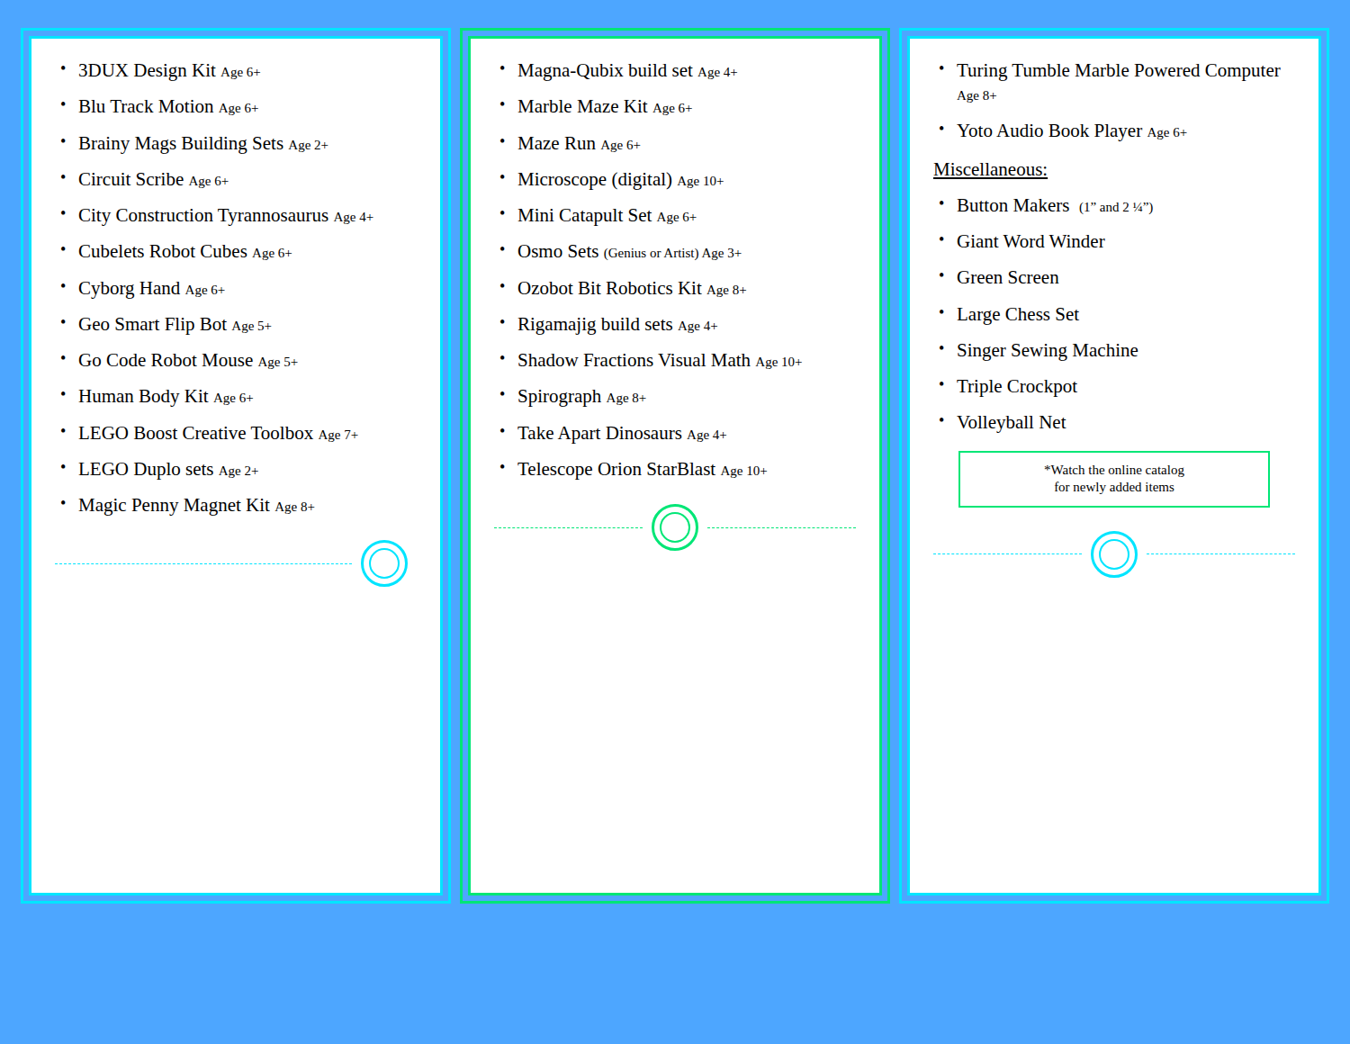3DUX Design Kit Age 6+
Blu Track Motion Age 6+
Brainy Mags Building Sets Age 2+
Circuit Scribe Age 6+
City Construction Tyrannosaurus Age 4+
Cubelets Robot Cubes Age 6+
Cyborg Hand Age 6+
Geo Smart Flip Bot Age 5+
Go Code Robot Mouse Age 5+
Human Body Kit Age 6+
LEGO Boost Creative Toolbox Age 7+
LEGO Duplo sets Age 2+
Magic Penny Magnet Kit Age 8+
Magna-Qubix build set Age 4+
Marble Maze Kit Age 6+
Maze Run Age 6+
Microscope (digital) Age 10+
Mini Catapult Set Age 6+
Osmo Sets (Genius or Artist) Age 3+
Ozobot Bit Robotics Kit Age 8+
Rigamajig build sets Age 4+
Shadow Fractions Visual Math Age 10+
Spirograph Age 8+
Take Apart Dinosaurs Age 4+
Telescope Orion StarBlast Age 10+
Turing Tumble Marble Powered Computer Age 8+
Yoto Audio Book Player Age 6+
Miscellaneous:
Button Makers (1” and 2 ¼”)
Giant Word Winder
Green Screen
Large Chess Set
Singer Sewing Machine
Triple Crockpot
Volleyball Net
*Watch the online catalog
for newly added items